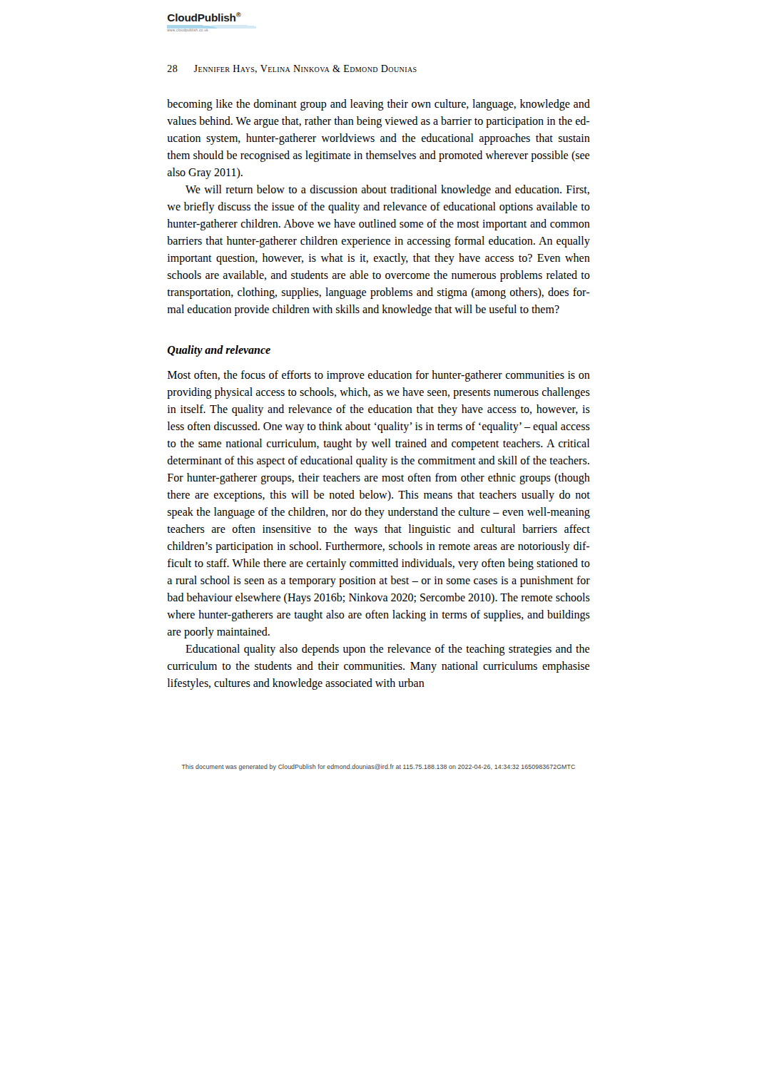CloudPublish®
www.cloudpublish.co.uk
28 Jennifer Hays, Velina Ninkova & Edmond Dounias
becoming like the dominant group and leaving their own culture, language, knowledge and values behind. We argue that, rather than being viewed as a barrier to participation in the education system, hunter-gatherer worldviews and the educational approaches that sustain them should be recognised as legitimate in themselves and promoted wherever possible (see also Gray 2011).
We will return below to a discussion about traditional knowledge and education. First, we briefly discuss the issue of the quality and relevance of educational options available to hunter-gatherer children. Above we have outlined some of the most important and common barriers that hunter-gatherer children experience in accessing formal education. An equally important question, however, is what is it, exactly, that they have access to? Even when schools are available, and students are able to overcome the numerous problems related to transportation, clothing, supplies, language problems and stigma (among others), does formal education provide children with skills and knowledge that will be useful to them?
Quality and relevance
Most often, the focus of efforts to improve education for hunter-gatherer communities is on providing physical access to schools, which, as we have seen, presents numerous challenges in itself. The quality and relevance of the education that they have access to, however, is less often discussed. One way to think about ‘quality’ is in terms of ‘equality’ – equal access to the same national curriculum, taught by well trained and competent teachers. A critical determinant of this aspect of educational quality is the commitment and skill of the teachers. For hunter-gatherer groups, their teachers are most often from other ethnic groups (though there are exceptions, this will be noted below). This means that teachers usually do not speak the language of the children, nor do they understand the culture – even well-meaning teachers are often insensitive to the ways that linguistic and cultural barriers affect children’s participation in school. Furthermore, schools in remote areas are notoriously difficult to staff. While there are certainly committed individuals, very often being stationed to a rural school is seen as a temporary position at best – or in some cases is a punishment for bad behaviour elsewhere (Hays 2016b; Ninkova 2020; Sercombe 2010). The remote schools where hunter-gatherers are taught also are often lacking in terms of supplies, and buildings are poorly maintained.
Educational quality also depends upon the relevance of the teaching strategies and the curriculum to the students and their communities. Many national curriculums emphasise lifestyles, cultures and knowledge associated with urban
This document was generated by CloudPublish for edmond.dounias@ird.fr at 115.75.188.138 on 2022-04-26, 14:34:32 1650983672GMTC